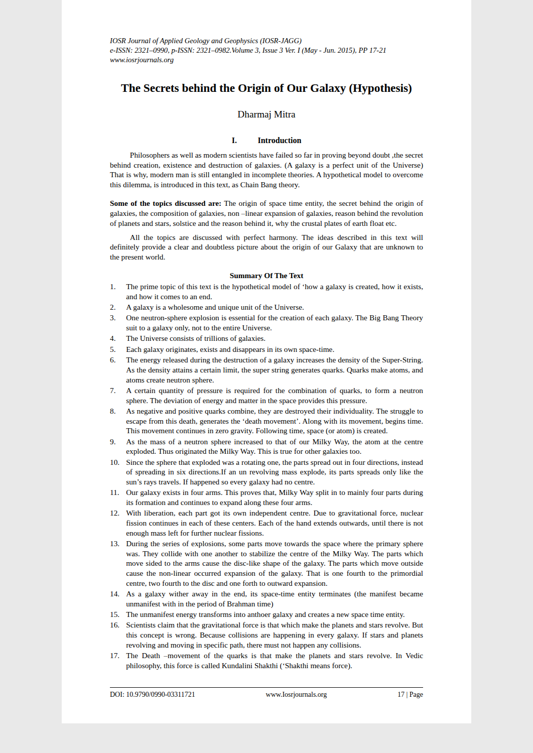IOSR Journal of Applied Geology and Geophysics (IOSR-JAGG)
e-ISSN: 2321–0990, p-ISSN: 2321–0982.Volume 3, Issue 3 Ver. I (May - Jun. 2015), PP 17-21
www.iosrjournals.org
The Secrets behind the Origin of Our Galaxy (Hypothesis)
Dharmaj Mitra
I. Introduction
Philosophers as well as modern scientists have failed so far in proving beyond doubt ,the secret behind creation, existence and destruction of galaxies. (A galaxy is a perfect unit of the Universe) That is why, modern man is still entangled in incomplete theories. A hypothetical model to overcome this dilemma, is introduced in this text, as Chain Bang theory.
Some of the topics discussed are: The origin of space time entity, the secret behind the origin of galaxies, the composition of galaxies, non –linear expansion of galaxies, reason behind the revolution of planets and stars, solstice and the reason behind it, why the crustal plates of earth float etc.
All the topics are discussed with perfect harmony. The ideas described in this text will definitely provide a clear and doubtless picture about the origin of our Galaxy that are unknown to the present world.
Summary Of The Text
The prime topic of this text is the hypothetical model of ‘how a galaxy is created, how it exists, and how it comes to an end.
A galaxy is a wholesome and unique unit of the Universe.
One neutron-sphere explosion is essential for the creation of each galaxy. The Big Bang Theory suit to a galaxy only, not to the entire Universe.
The Universe consists of trillions of galaxies.
Each galaxy originates, exists and disappears in its own space-time.
The energy released during the destruction of a galaxy increases the density of the Super-String. As the density attains a certain limit, the super string generates quarks. Quarks make atoms, and atoms create neutron sphere.
A certain quantity of pressure is required for the combination of quarks, to form a neutron sphere. The deviation of energy and matter in the space provides this pressure.
As negative and positive quarks combine, they are destroyed their individuality. The struggle to escape from this death, generates the ‘death movement’. Along with its movement, begins time. This movement continues in zero gravity. Following time, space (or atom) is created.
As the mass of a neutron sphere increased to that of our Milky Way, the atom at the centre exploded. Thus originated the Milky Way. This is true for other galaxies too.
Since the sphere that exploded was a rotating one, the parts spread out in four directions, instead of spreading in six directions.If an un revolving mass explode, its parts spreads only like the sun’s rays travels. If happened so every galaxy had no centre.
Our galaxy exists in four arms. This proves that, Milky Way split in to mainly four parts during its formation and continues to expand along these four arms.
With liberation, each part got its own independent centre. Due to gravitational force, nuclear fission continues in each of these centers. Each of the hand extends outwards, until there is not enough mass left for further nuclear fissions.
During the series of explosions, some parts move towards the space where the primary sphere was. They collide with one another to stabilize the centre of the Milky Way. The parts which move sided to the arms cause the disc-like shape of the galaxy. The parts which move outside cause the non-linear occurred expansion of the galaxy. That is one fourth to the primordial centre, two fourth to the disc and one forth to outward expansion.
As a galaxy wither away in the end, its space-time entity terminates (the manifest became unmanifest with in the period of Brahman time)
The unmanifest energy transforms into anthoer galaxy and creates a new space time entity.
Scientists claim that the gravitational force is that which make the planets and stars revolve. But this concept is wrong. Because collisions are happening in every galaxy. If stars and planets revolving and moving in specific path, there must not happen any collisions.
The Death –movement of the quarks is that make the planets and stars revolve. In Vedic philosophy, this force is called Kundalini Shakthi (‘Shakthi means force).
DOI: 10.9790/0990-03311721 www.Iosrjournals.org 17 | Page